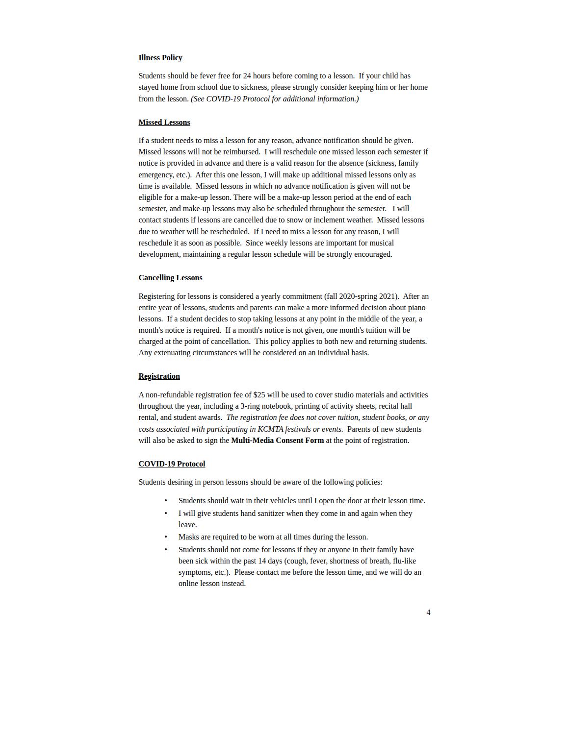Illness Policy
Students should be fever free for 24 hours before coming to a lesson. If your child has stayed home from school due to sickness, please strongly consider keeping him or her home from the lesson. (See COVID-19 Protocol for additional information.)
Missed Lessons
If a student needs to miss a lesson for any reason, advance notification should be given. Missed lessons will not be reimbursed. I will reschedule one missed lesson each semester if notice is provided in advance and there is a valid reason for the absence (sickness, family emergency, etc.). After this one lesson, I will make up additional missed lessons only as time is available. Missed lessons in which no advance notification is given will not be eligible for a make-up lesson. There will be a make-up lesson period at the end of each semester, and make-up lessons may also be scheduled throughout the semester. I will contact students if lessons are cancelled due to snow or inclement weather. Missed lessons due to weather will be rescheduled. If I need to miss a lesson for any reason, I will reschedule it as soon as possible. Since weekly lessons are important for musical development, maintaining a regular lesson schedule will be strongly encouraged.
Cancelling Lessons
Registering for lessons is considered a yearly commitment (fall 2020-spring 2021). After an entire year of lessons, students and parents can make a more informed decision about piano lessons. If a student decides to stop taking lessons at any point in the middle of the year, a month's notice is required. If a month's notice is not given, one month's tuition will be charged at the point of cancellation. This policy applies to both new and returning students. Any extenuating circumstances will be considered on an individual basis.
Registration
A non-refundable registration fee of $25 will be used to cover studio materials and activities throughout the year, including a 3-ring notebook, printing of activity sheets, recital hall rental, and student awards. The registration fee does not cover tuition, student books, or any costs associated with participating in KCMTA festivals or events. Parents of new students will also be asked to sign the Multi-Media Consent Form at the point of registration.
COVID-19 Protocol
Students desiring in person lessons should be aware of the following policies:
Students should wait in their vehicles until I open the door at their lesson time.
I will give students hand sanitizer when they come in and again when they leave.
Masks are required to be worn at all times during the lesson.
Students should not come for lessons if they or anyone in their family have been sick within the past 14 days (cough, fever, shortness of breath, flu-like symptoms, etc.). Please contact me before the lesson time, and we will do an online lesson instead.
4